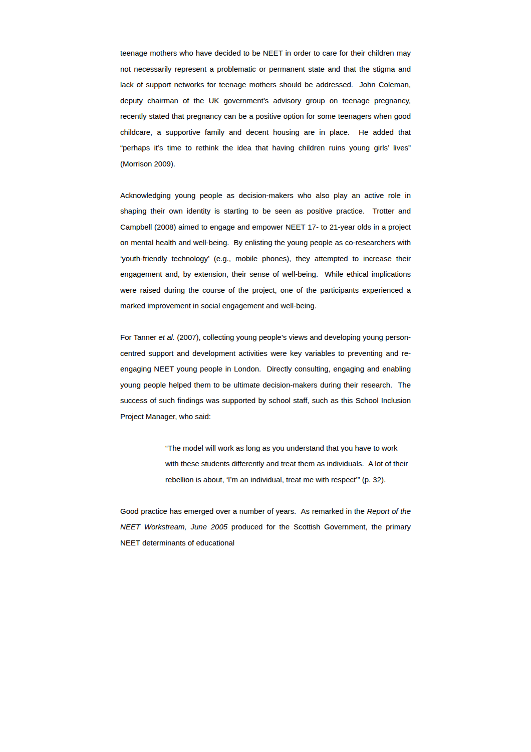teenage mothers who have decided to be NEET in order to care for their children may not necessarily represent a problematic or permanent state and that the stigma and lack of support networks for teenage mothers should be addressed. John Coleman, deputy chairman of the UK government’s advisory group on teenage pregnancy, recently stated that pregnancy can be a positive option for some teenagers when good childcare, a supportive family and decent housing are in place. He added that “perhaps it’s time to rethink the idea that having children ruins young girls’ lives” (Morrison 2009).
Acknowledging young people as decision-makers who also play an active role in shaping their own identity is starting to be seen as positive practice. Trotter and Campbell (2008) aimed to engage and empower NEET 17- to 21-year olds in a project on mental health and well-being. By enlisting the young people as co-researchers with ‘youth-friendly technology’ (e.g., mobile phones), they attempted to increase their engagement and, by extension, their sense of well-being. While ethical implications were raised during the course of the project, one of the participants experienced a marked improvement in social engagement and well-being.
For Tanner et al. (2007), collecting young people’s views and developing young person-centred support and development activities were key variables to preventing and re-engaging NEET young people in London. Directly consulting, engaging and enabling young people helped them to be ultimate decision-makers during their research. The success of such findings was supported by school staff, such as this School Inclusion Project Manager, who said:
“The model will work as long as you understand that you have to work with these students differently and treat them as individuals. A lot of their rebellion is about, ‘I’m an individual, treat me with respect’” (p. 32).
Good practice has emerged over a number of years. As remarked in the Report of the NEET Workstream, June 2005 produced for the Scottish Government, the primary NEET determinants of educational